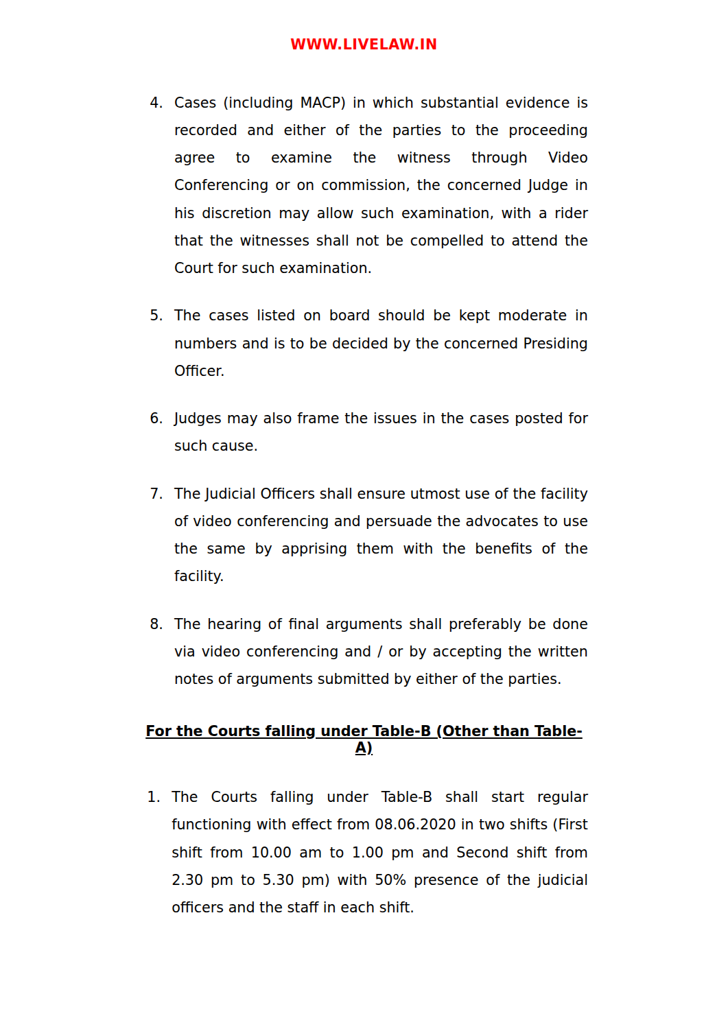WWW.LIVELAW.IN
Cases (including MACP) in which substantial evidence is recorded and either of the parties to the proceeding agree to examine the witness through Video Conferencing or on commission, the concerned Judge in his discretion may allow such examination, with a rider that the witnesses shall not be compelled to attend the Court for such examination.
The cases listed on board should be kept moderate in numbers and is to be decided by the concerned Presiding Officer.
Judges may also frame the issues in the cases posted for such cause.
The Judicial Officers shall ensure utmost use of the facility of video conferencing and persuade the advocates to use the same by apprising them with the benefits of the facility.
The hearing of final arguments shall preferably be done via video conferencing and / or by accepting the written notes of arguments submitted by either of the parties.
For the Courts falling under Table-B (Other than Table-A)
The Courts falling under Table-B shall start regular functioning with effect from 08.06.2020 in two shifts (First shift from 10.00 am to 1.00 pm and Second shift from 2.30 pm to 5.30 pm) with 50% presence of the judicial officers and the staff in each shift.